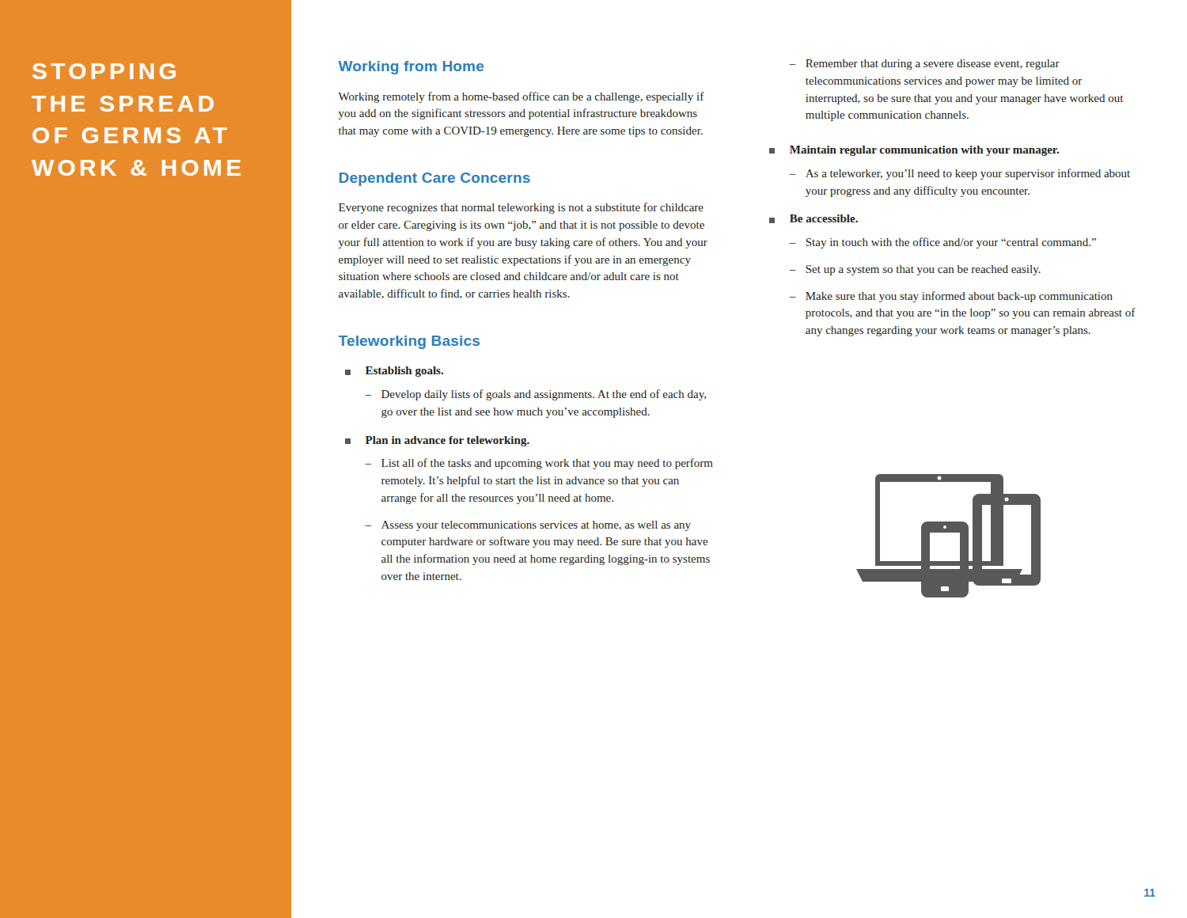Stopping
the Spread
of Germs at
Work & Home
Working from Home
Working remotely from a home-based office can be a challenge, especially if you add on the significant stressors and potential infrastructure breakdowns that may come with a COVID-19 emergency. Here are some tips to consider.
Dependent Care Concerns
Everyone recognizes that normal teleworking is not a substitute for childcare or elder care. Caregiving is its own “job,” and that it is not possible to devote your full attention to work if you are busy taking care of others. You and your employer will need to set realistic expectations if you are in an emergency situation where schools are closed and childcare and/or adult care is not available, difficult to find, or carries health risks.
Teleworking Basics
Establish goals.
Develop daily lists of goals and assignments. At the end of each day, go over the list and see how much you’ve accomplished.
Plan in advance for teleworking.
List all of the tasks and upcoming work that you may need to perform remotely. It’s helpful to start the list in advance so that you can arrange for all the resources you’ll need at home.
Assess your telecommunications services at home, as well as any computer hardware or software you may need. Be sure that you have all the information you need at home regarding logging-in to systems over the internet.
Remember that during a severe disease event, regular telecommunications services and power may be limited or interrupted, so be sure that you and your manager have worked out multiple communication channels.
Maintain regular communication with your manager.
As a teleworker, you’ll need to keep your supervisor informed about your progress and any difficulty you encounter.
Be accessible.
Stay in touch with the office and/or your “central command.”
Set up a system so that you can be reached easily.
Make sure that you stay informed about back-up communication protocols, and that you are “in the loop” so you can remain abreast of any changes regarding your work teams or manager’s plans.
11